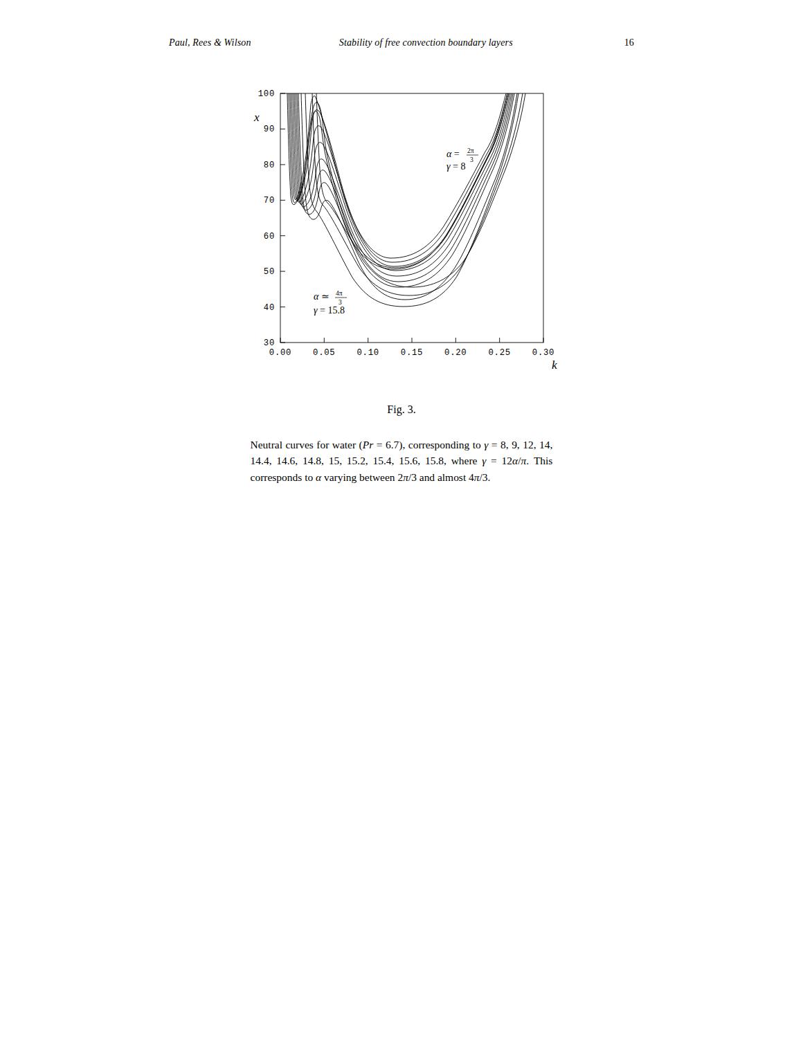Paul, Rees & Wilson Stability of free convection boundary layers 16
geometry: plot box: x from 60 to 440 (k = 0.00 .. 0.30), y from 20 (x=100) to 380 (x=30) k -> px: px = 60 + (k/0.30)*380 x -> py: py = 380 - ((x-30)/70)*360 100 90 80 70 60 50 40 30 0.00 0.05 0.10 0.15 0.20 0.25 0.30 x k α = 2π 3 γ = 8 α ≃ 4π 3 γ = 15.8
Fig. 3.
Neutral curves for water (Pr = 6.7), corresponding to γ = 8, 9, 12, 14, 14.4, 14.6, 14.8, 15, 15.2, 15.4, 15.6, 15.8, where γ = 12α/π. This corresponds to α varying between 2π/3 and almost 4π/3.